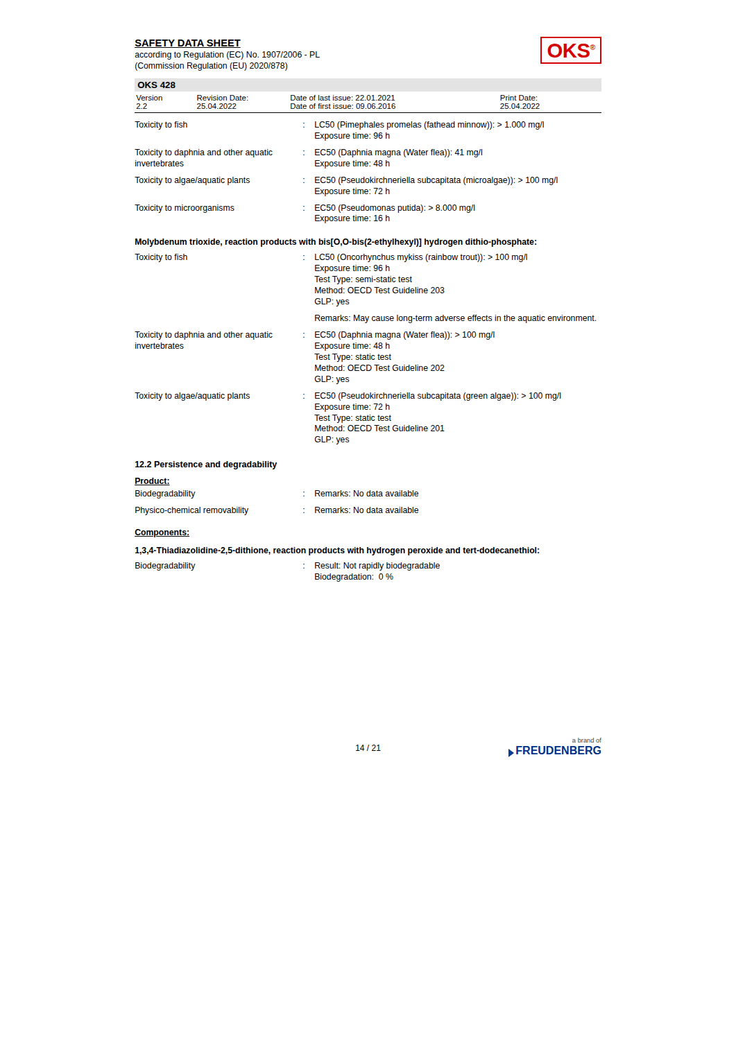SAFETY DATA SHEET
according to Regulation (EC) No. 1907/2006 - PL
(Commission Regulation (EU) 2020/878)
OKS®
OKS 428
| Version 2.2 | Revision Date: 25.04.2022 | Date of last issue: 22.01.2021 Date of first issue: 09.06.2016 | Print Date: 25.04.2022 |
| Toxicity to fish | : | LC50 (Pimephales promelas (fathead minnow)): > 1.000 mg/l Exposure time: 96 h |
| Toxicity to daphnia and other aquatic invertebrates | : | EC50 (Daphnia magna (Water flea)): 41 mg/l Exposure time: 48 h |
| Toxicity to algae/aquatic plants | : | EC50 (Pseudokirchneriella subcapitata (microalgae)): > 100 mg/l Exposure time: 72 h |
| Toxicity to microorganisms | : | EC50 (Pseudomonas putida): > 8.000 mg/l Exposure time: 16 h |
Molybdenum trioxide, reaction products with bis[O,O-bis(2-ethylhexyl)] hydrogen dithio-phosphate:
| Toxicity to fish | : | LC50 (Oncorhynchus mykiss (rainbow trout)): > 100 mg/l Exposure time: 96 h Test Type: semi-static test Method: OECD Test Guideline 203 GLP: yes Remarks: May cause long-term adverse effects in the aquatic environment. |
| Toxicity to daphnia and other aquatic invertebrates | : | EC50 (Daphnia magna (Water flea)): > 100 mg/l Exposure time: 48 h Test Type: static test Method: OECD Test Guideline 202 GLP: yes |
| Toxicity to algae/aquatic plants | : | EC50 (Pseudokirchneriella subcapitata (green algae)): > 100 mg/l Exposure time: 72 h Test Type: static test Method: OECD Test Guideline 201 GLP: yes |
12.2 Persistence and degradability
Product:
| Biodegradability | : | Remarks: No data available |
| Physico-chemical removability | : | Remarks: No data available |
Components:
1,3,4-Thiadiazolidine-2,5-dithione, reaction products with hydrogen peroxide and tert-dodecanethiol:
| Biodegradability | : | Result: Not rapidly biodegradable Biodegradation: 0 % |
14 / 21
a brand of
FREUDENBERG